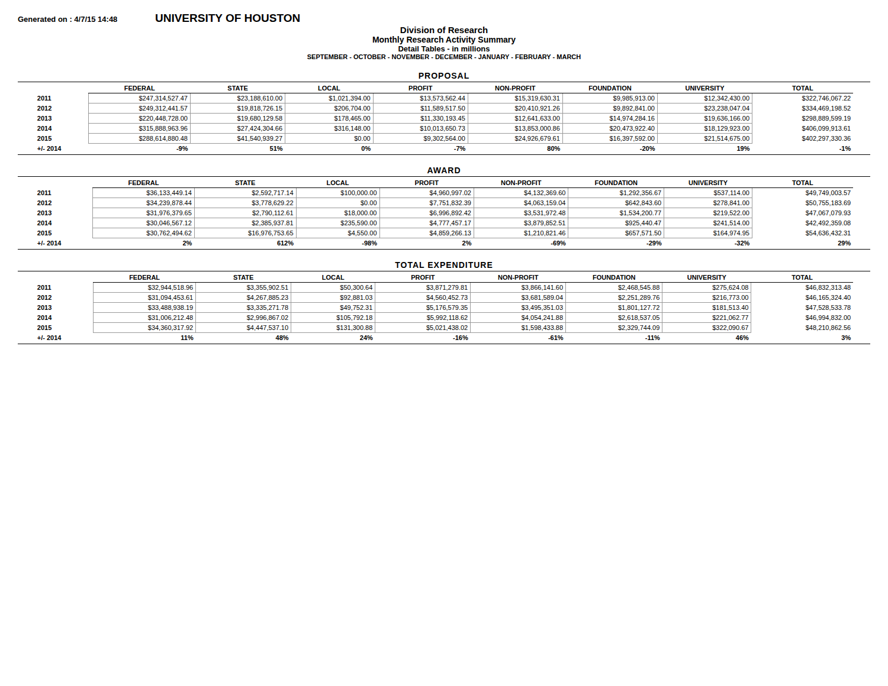Generated on : 4/7/15 14:48 UNIVERSITY OF HOUSTON
Division of Research
Monthly Research Activity Summary
Detail Tables - in millions
SEPTEMBER - OCTOBER - NOVEMBER - DECEMBER - JANUARY - FEBRUARY - MARCH
PROPOSAL
| | FEDERAL | STATE | LOCAL | PROFIT | NON-PROFIT | FOUNDATION | UNIVERSITY | TOTAL |
| --- | --- | --- | --- | --- | --- | --- | --- | --- |
| 2011 | $247,314,527.47 | $23,188,610.00 | $1,021,394.00 | $13,573,562.44 | $15,319,630.31 | $9,985,913.00 | $12,342,430.00 | $322,746,067.22 |
| 2012 | $249,312,441.57 | $19,818,726.15 | $206,704.00 | $11,589,517.50 | $20,410,921.26 | $9,892,841.00 | $23,238,047.04 | $334,469,198.52 |
| 2013 | $220,448,728.00 | $19,680,129.58 | $178,465.00 | $11,330,193.45 | $12,641,633.00 | $14,974,284.16 | $19,636,166.00 | $298,889,599.19 |
| 2014 | $315,888,963.96 | $27,424,304.66 | $316,148.00 | $10,013,650.73 | $13,853,000.86 | $20,473,922.40 | $18,129,923.00 | $406,099,913.61 |
| 2015 | $288,614,880.48 | $41,540,939.27 | $0.00 | $9,302,564.00 | $24,926,679.61 | $16,397,592.00 | $21,514,675.00 | $402,297,330.36 |
| +/- 2014 | -9% | 51% | 0% | -7% | 80% | -20% | 19% | -1% |
AWARD
| | FEDERAL | STATE | LOCAL | PROFIT | NON-PROFIT | FOUNDATION | UNIVERSITY | TOTAL |
| --- | --- | --- | --- | --- | --- | --- | --- | --- |
| 2011 | $36,133,449.14 | $2,592,717.14 | $100,000.00 | $4,960,997.02 | $4,132,369.60 | $1,292,356.67 | $537,114.00 | $49,749,003.57 |
| 2012 | $34,239,878.44 | $3,778,629.22 | $0.00 | $7,751,832.39 | $4,063,159.04 | $642,843.60 | $278,841.00 | $50,755,183.69 |
| 2013 | $31,976,379.65 | $2,790,112.61 | $18,000.00 | $6,996,892.42 | $3,531,972.48 | $1,534,200.77 | $219,522.00 | $47,067,079.93 |
| 2014 | $30,046,567.12 | $2,385,937.81 | $235,590.00 | $4,777,457.17 | $3,879,852.51 | $925,440.47 | $241,514.00 | $42,492,359.08 |
| 2015 | $30,762,494.62 | $16,976,753.65 | $4,550.00 | $4,859,266.13 | $1,210,821.46 | $657,571.50 | $164,974.95 | $54,636,432.31 |
| +/- 2014 | 2% | 612% | -98% | 2% | -69% | -29% | -32% | 29% |
TOTAL EXPENDITURE
| | FEDERAL | STATE | LOCAL | PROFIT | NON-PROFIT | FOUNDATION | UNIVERSITY | TOTAL |
| --- | --- | --- | --- | --- | --- | --- | --- | --- |
| 2011 | $32,944,518.96 | $3,355,902.51 | $50,300.64 | $3,871,279.81 | $3,866,141.60 | $2,468,545.88 | $275,624.08 | $46,832,313.48 |
| 2012 | $31,094,453.61 | $4,267,885.23 | $92,881.03 | $4,560,452.73 | $3,681,589.04 | $2,251,289.76 | $216,773.00 | $46,165,324.40 |
| 2013 | $33,488,938.19 | $3,335,271.78 | $49,752.31 | $5,176,579.35 | $3,495,351.03 | $1,801,127.72 | $181,513.40 | $47,528,533.78 |
| 2014 | $31,006,212.48 | $2,996,867.02 | $105,792.18 | $5,992,118.62 | $4,054,241.88 | $2,618,537.05 | $221,062.77 | $46,994,832.00 |
| 2015 | $34,360,317.92 | $4,447,537.10 | $131,300.88 | $5,021,438.02 | $1,598,433.88 | $2,329,744.09 | $322,090.67 | $48,210,862.56 |
| +/- 2014 | 11% | 48% | 24% | -16% | -61% | -11% | 46% | 3% |